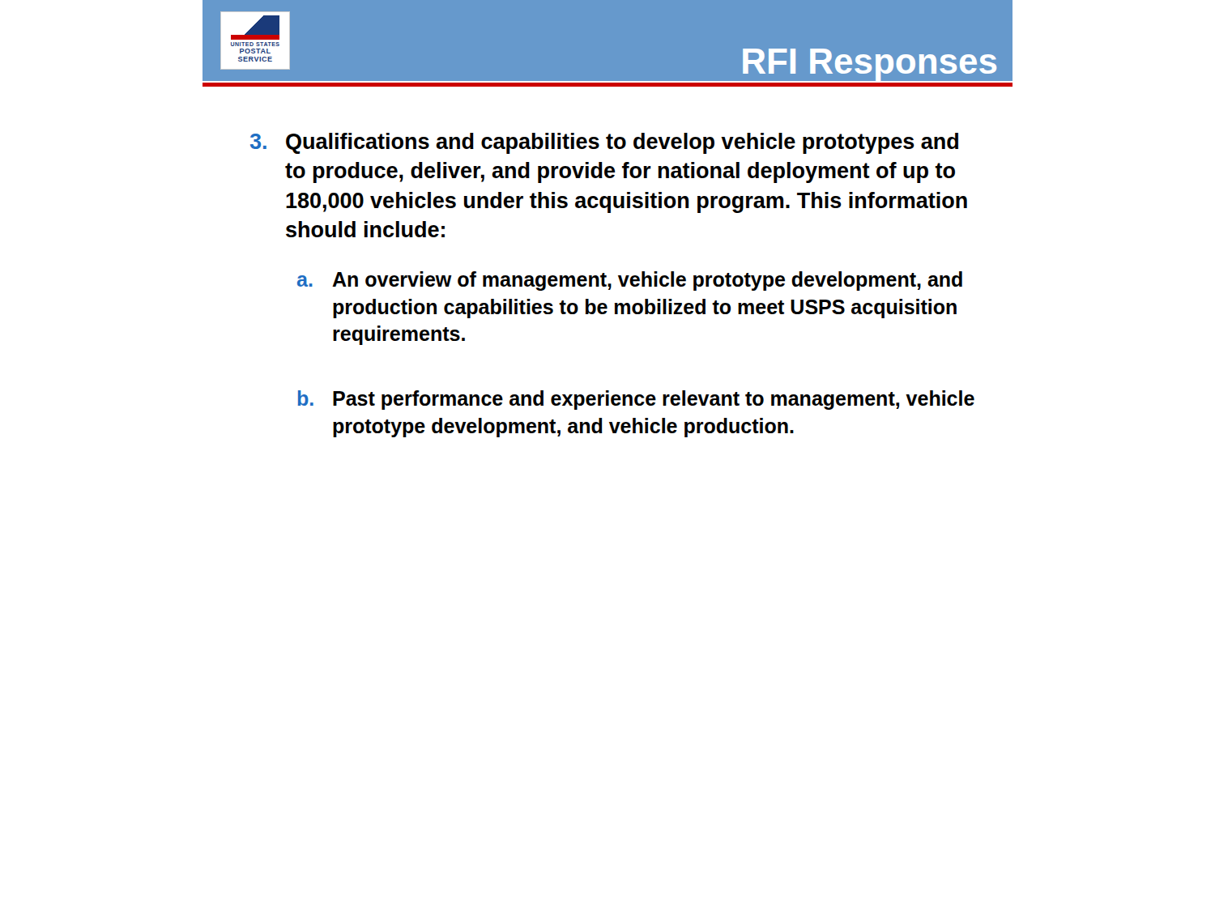UNITED STATES
POSTAL SERVICE
RFI Responses
3. Qualifications and capabilities to develop vehicle prototypes and to produce, deliver, and provide for national deployment of up to 180,000 vehicles under this acquisition program. This information should include:
a. An overview of management, vehicle prototype development, and production capabilities to be mobilized to meet USPS acquisition requirements.
b. Past performance and experience relevant to management, vehicle prototype development, and vehicle production.